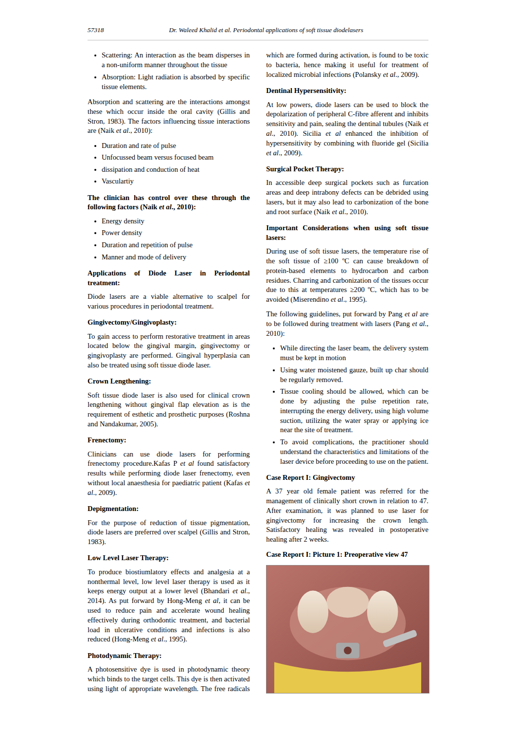57318 Dr. Waleed Khalid et al. Periodontal applications of soft tissue diodelasers
Scattering: An interaction as the beam disperses in a non-uniform manner throughout the tissue
Absorption: Light radiation is absorbed by specific tissue elements.
Absorption and scattering are the interactions amongst these which occur inside the oral cavity (Gillis and Stron, 1983). The factors influencing tissue interactions are (Naik et al., 2010):
Duration and rate of pulse
Unfocussed beam versus focused beam
dissipation and conduction of heat
Vasculartiy
The clinician has control over these through the following factors (Naik et al., 2010):
Energy density
Power density
Duration and repetition of pulse
Manner and mode of delivery
Applications of Diode Laser in Periodontal treatment:
Diode lasers are a viable alternative to scalpel for various procedures in periodontal treatment.
Gingivectomy/Gingivoplasty:
To gain access to perform restorative treatment in areas located below the gingival margin, gingivectomy or gingivoplasty are performed. Gingival hyperplasia can also be treated using soft tissue diode laser.
Crown Lengthening:
Soft tissue diode laser is also used for clinical crown lengthening without gingival flap elevation as is the requirement of esthetic and prosthetic purposes (Roshna and Nandakumar, 2005).
Frenectomy:
Clinicians can use diode lasers for performing frenectomy procedure.Kafas P et al found satisfactory results while performing diode laser frenectomy, even without local anaesthesia for paediatric patient (Kafas et al., 2009).
Depigmentation:
For the purpose of reduction of tissue pigmentation, diode lasers are preferred over scalpel (Gillis and Stron, 1983).
Low Level Laser Therapy:
To produce biostiumlatory effects and analgesia at a nonthermal level, low level laser therapy is used as it keeps energy output at a lower level (Bhandari et al., 2014). As put forward by Hong-Meng et al, it can be used to reduce pain and accelerate wound healing effectively during orthodontic treatment, and bacterial load in ulcerative conditions and infections is also reduced (Hong-Meng et al., 1995).
Photodynamic Therapy:
A photosensitive dye is used in photodynamic theory which binds to the target cells. This dye is then activated using light of appropriate wavelength. The free radicals which are formed during activation, is found to be toxic to bacteria, hence making it useful for treatment of localized microbial infections (Polansky et al., 2009).
Dentinal Hypersensitivity:
At low powers, diode lasers can be used to block the depolarization of peripheral C-fibre afferent and inhibits sensitivity and pain, sealing the dentinal tubules (Naik et al., 2010). Sicilia et al enhanced the inhibition of hypersensitivity by combining with fluoride gel (Sicilia et al., 2009).
Surgical Pocket Therapy:
In accessible deep surgical pockets such as furcation areas and deep intrabony defects can be debrided using lasers, but it may also lead to carbonization of the bone and root surface (Naik et al., 2010).
Important Considerations when using soft tissue lasers:
During use of soft tissue lasers, the temperature rise of the soft tissue of ≥100 ºC can cause breakdown of protein-based elements to hydrocarbon and carbon residues. Charring and carbonization of the tissues occur due to this at temperatures ≥200 ºC, which has to be avoided (Miserendino et al., 1995).
The following guidelines, put forward by Pang et al are to be followed during treatment with lasers (Pang et al., 2010):
While directing the laser beam, the delivery system must be kept in motion
Using water moistened gauze, built up char should be regularly removed.
Tissue cooling should be allowed, which can be done by adjusting the pulse repetition rate, interrupting the energy delivery, using high volume suction, utilizing the water spray or applying ice near the site of treatment.
To avoid complications, the practitioner should understand the characteristics and limitations of the laser device before proceeding to use on the patient.
Case Report I: Gingivectomy
A 37 year old female patient was referred for the management of clinically short crown in relation to 47. After examination, it was planned to use laser for gingivectomy for increasing the crown length. Satisfactory healing was revealed in postoperative healing after 2 weeks.
Case Report I: Picture 1: Preoperative view 47